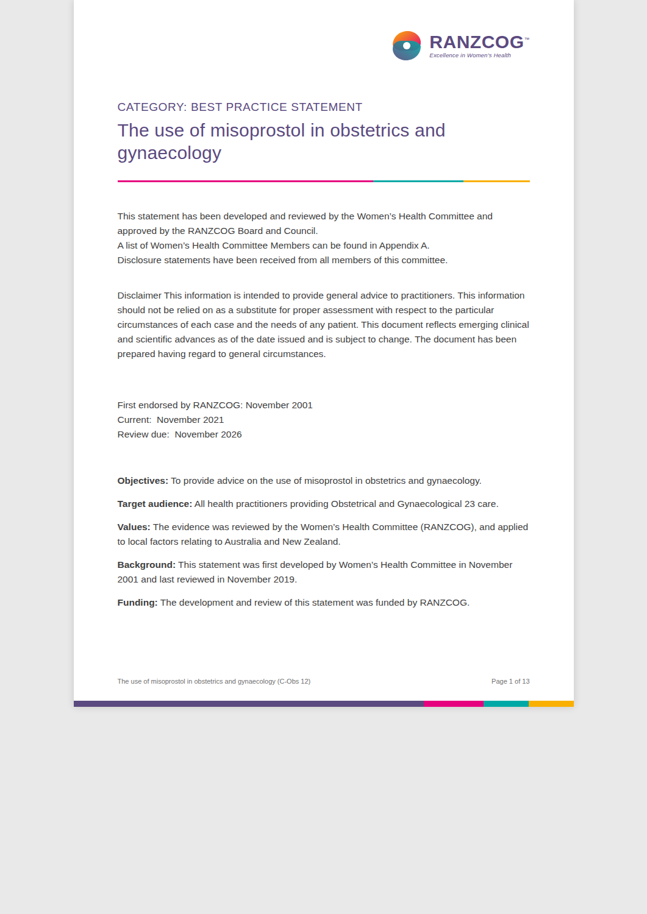RANZCOG™
Excellence in Women’s Health
Category: Best Practice Statement
The use of misoprostol in obstetrics and
gynaecology
This statement has been developed and reviewed by the Women’s Health Committee and approved by the RANZCOG Board and Council.
A list of Women’s Health Committee Members can be found in Appendix A.
Disclosure statements have been received from all members of this committee.
Disclaimer This information is intended to provide general advice to practitioners. This information should not be relied on as a substitute for proper assessment with respect to the particular circumstances of each case and the needs of any patient. This document reflects emerging clinical and scientific advances as of the date issued and is subject to change. The document has been prepared having regard to general circumstances.
First endorsed by RANZCOG: November 2001
Current: November 2021
Review due: November 2026
Objectives: To provide advice on the use of misoprostol in obstetrics and gynaecology.
Target audience: All health practitioners providing Obstetrical and Gynaecological 23 care.
Values: The evidence was reviewed by the Women’s Health Committee (RANZCOG), and applied to local factors relating to Australia and New Zealand.
Background: This statement was first developed by Women’s Health Committee in November 2001 and last reviewed in November 2019.
Funding: The development and review of this statement was funded by RANZCOG.
The use of misoprostol in obstetrics and gynaecology (C-Obs 12)
Page 1 of 13